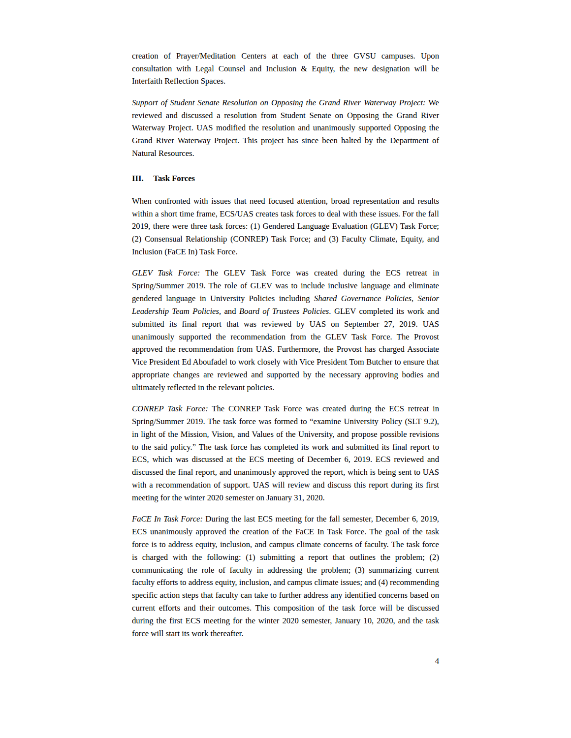creation of Prayer/Meditation Centers at each of the three GVSU campuses. Upon consultation with Legal Counsel and Inclusion & Equity, the new designation will be Interfaith Reflection Spaces.
Support of Student Senate Resolution on Opposing the Grand River Waterway Project: We reviewed and discussed a resolution from Student Senate on Opposing the Grand River Waterway Project. UAS modified the resolution and unanimously supported Opposing the Grand River Waterway Project. This project has since been halted by the Department of Natural Resources.
III. Task Forces
When confronted with issues that need focused attention, broad representation and results within a short time frame, ECS/UAS creates task forces to deal with these issues. For the fall 2019, there were three task forces: (1) Gendered Language Evaluation (GLEV) Task Force; (2) Consensual Relationship (CONREP) Task Force; and (3) Faculty Climate, Equity, and Inclusion (FaCE In) Task Force.
GLEV Task Force: The GLEV Task Force was created during the ECS retreat in Spring/Summer 2019. The role of GLEV was to include inclusive language and eliminate gendered language in University Policies including Shared Governance Policies, Senior Leadership Team Policies, and Board of Trustees Policies. GLEV completed its work and submitted its final report that was reviewed by UAS on September 27, 2019. UAS unanimously supported the recommendation from the GLEV Task Force. The Provost approved the recommendation from UAS. Furthermore, the Provost has charged Associate Vice President Ed Aboufadel to work closely with Vice President Tom Butcher to ensure that appropriate changes are reviewed and supported by the necessary approving bodies and ultimately reflected in the relevant policies.
CONREP Task Force: The CONREP Task Force was created during the ECS retreat in Spring/Summer 2019. The task force was formed to “examine University Policy (SLT 9.2), in light of the Mission, Vision, and Values of the University, and propose possible revisions to the said policy.” The task force has completed its work and submitted its final report to ECS, which was discussed at the ECS meeting of December 6, 2019. ECS reviewed and discussed the final report, and unanimously approved the report, which is being sent to UAS with a recommendation of support. UAS will review and discuss this report during its first meeting for the winter 2020 semester on January 31, 2020.
FaCE In Task Force: During the last ECS meeting for the fall semester, December 6, 2019, ECS unanimously approved the creation of the FaCE In Task Force. The goal of the task force is to address equity, inclusion, and campus climate concerns of faculty. The task force is charged with the following: (1) submitting a report that outlines the problem; (2) communicating the role of faculty in addressing the problem; (3) summarizing current faculty efforts to address equity, inclusion, and campus climate issues; and (4) recommending specific action steps that faculty can take to further address any identified concerns based on current efforts and their outcomes. This composition of the task force will be discussed during the first ECS meeting for the winter 2020 semester, January 10, 2020, and the task force will start its work thereafter.
4